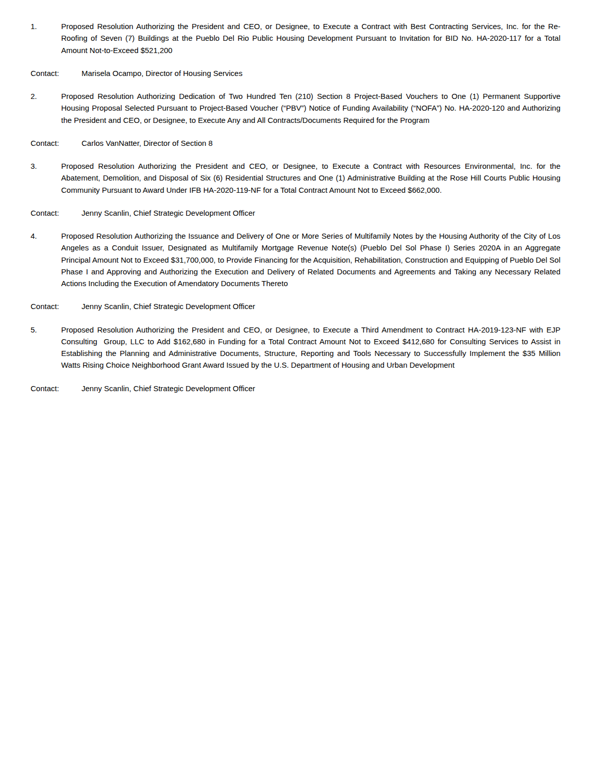1.
Proposed Resolution Authorizing the President and CEO, or Designee, to Execute a Contract with Best Contracting Services, Inc. for the Re-Roofing of Seven (7) Buildings at the Pueblo Del Rio Public Housing Development Pursuant to Invitation for BID No. HA-2020-117 for a Total Amount Not-to-Exceed $521,200
Contact:
Marisela Ocampo, Director of Housing Services
2.
Proposed Resolution Authorizing Dedication of Two Hundred Ten (210) Section 8 Project-Based Vouchers to One (1) Permanent Supportive Housing Proposal Selected Pursuant to Project-Based Voucher (“PBV”) Notice of Funding Availability (“NOFA”) No. HA-2020-120 and Authorizing the President and CEO, or Designee, to Execute Any and All Contracts/Documents Required for the Program
Contact:
Carlos VanNatter, Director of Section 8
3.
Proposed Resolution Authorizing the President and CEO, or Designee, to Execute a Contract with Resources Environmental, Inc. for the Abatement, Demolition, and Disposal of Six (6) Residential Structures and One (1) Administrative Building at the Rose Hill Courts Public Housing Community Pursuant to Award Under IFB HA-2020-119-NF for a Total Contract Amount Not to Exceed $662,000.
Contact:
Jenny Scanlin, Chief Strategic Development Officer
4.
Proposed Resolution Authorizing the Issuance and Delivery of One or More Series of Multifamily Notes by the Housing Authority of the City of Los Angeles as a Conduit Issuer, Designated as Multifamily Mortgage Revenue Note(s) (Pueblo Del Sol Phase I) Series 2020A in an Aggregate Principal Amount Not to Exceed $31,700,000, to Provide Financing for the Acquisition, Rehabilitation, Construction and Equipping of Pueblo Del Sol Phase I and Approving and Authorizing the Execution and Delivery of Related Documents and Agreements and Taking any Necessary Related Actions Including the Execution of Amendatory Documents Thereto
Contact:
Jenny Scanlin, Chief Strategic Development Officer
5.
Proposed Resolution Authorizing the President and CEO, or Designee, to Execute a Third Amendment to Contract HA-2019-123-NF with EJP Consulting Group, LLC to Add $162,680 in Funding for a Total Contract Amount Not to Exceed $412,680 for Consulting Services to Assist in Establishing the Planning and Administrative Documents, Structure, Reporting and Tools Necessary to Successfully Implement the $35 Million Watts Rising Choice Neighborhood Grant Award Issued by the U.S. Department of Housing and Urban Development
Contact:
Jenny Scanlin, Chief Strategic Development Officer